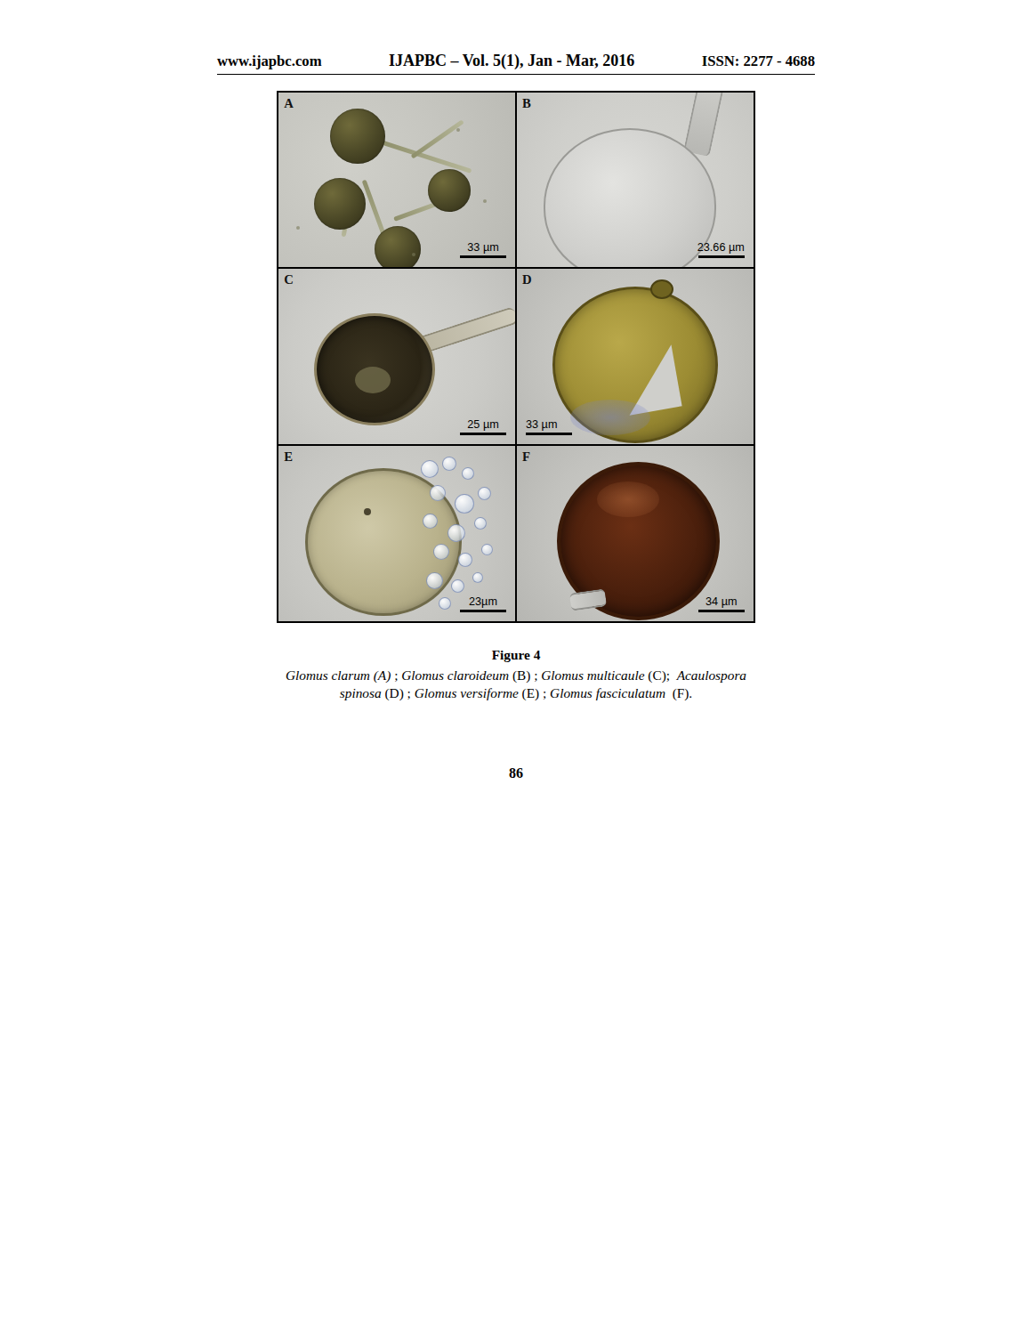www.ijapbc.com IJAPBC – Vol. 5(1), Jan - Mar, 2016 ISSN: 2277 - 4688
A
33 µm
B
23.66 µm
C
25 µm
D
33 µm
E
23µm
F
34 µm
Figure 4 Glomus clarum (A) ; Glomus claroideum (B) ; Glomus multicaule (C); Acaulospora spinosa (D) ; Glomus versiforme (E) ; Glomus fasciculatum (F).
86